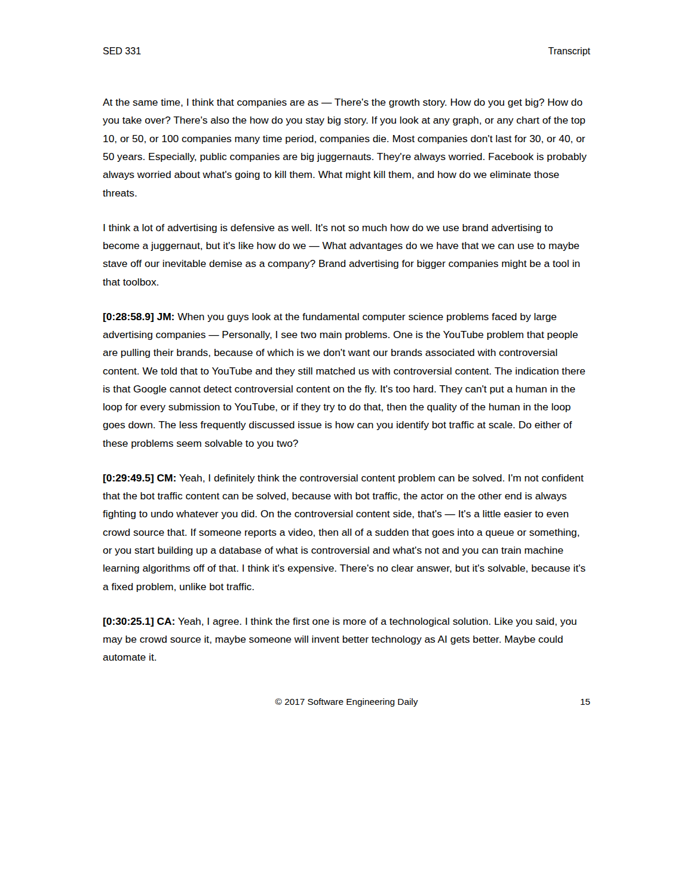SED 331 Transcript
At the same time, I think that companies are as — There's the growth story. How do you get big? How do you take over? There's also the how do you stay big story. If you look at any graph, or any chart of the top 10, or 50, or 100 companies many time period, companies die. Most companies don't last for 30, or 40, or 50 years. Especially, public companies are big juggernauts. They're always worried. Facebook is probably always worried about what's going to kill them. What might kill them, and how do we eliminate those threats.
I think a lot of advertising is defensive as well. It's not so much how do we use brand advertising to become a juggernaut, but it's like how do we — What advantages do we have that we can use to maybe stave off our inevitable demise as a company? Brand advertising for bigger companies might be a tool in that toolbox.
[0:28:58.9] JM: When you guys look at the fundamental computer science problems faced by large advertising companies — Personally, I see two main problems. One is the YouTube problem that people are pulling their brands, because of which is we don't want our brands associated with controversial content. We told that to YouTube and they still matched us with controversial content. The indication there is that Google cannot detect controversial content on the fly. It's too hard. They can't put a human in the loop for every submission to YouTube, or if they try to do that, then the quality of the human in the loop goes down. The less frequently discussed issue is how can you identify bot traffic at scale. Do either of these problems seem solvable to you two?
[0:29:49.5] CM: Yeah, I definitely think the controversial content problem can be solved. I'm not confident that the bot traffic content can be solved, because with bot traffic, the actor on the other end is always fighting to undo whatever you did. On the controversial content side, that's — It's a little easier to even crowd source that. If someone reports a video, then all of a sudden that goes into a queue or something, or you start building up a database of what is controversial and what's not and you can train machine learning algorithms off of that. I think it's expensive. There's no clear answer, but it's solvable, because it's a fixed problem, unlike bot traffic.
[0:30:25.1] CA: Yeah, I agree. I think the first one is more of a technological solution. Like you said, you may be crowd source it, maybe someone will invent better technology as AI gets better. Maybe could automate it.
© 2017 Software Engineering Daily 15